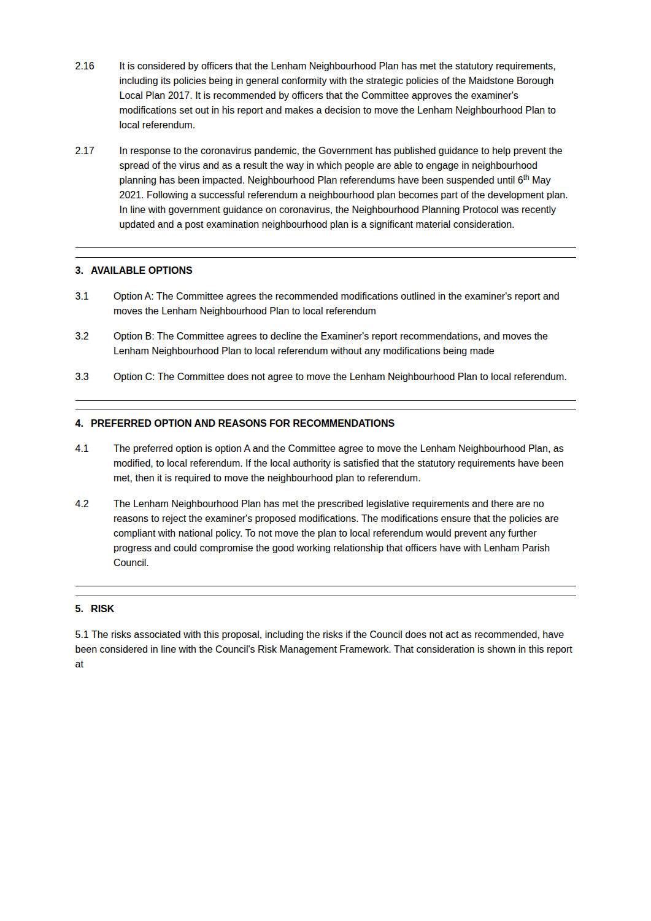2.16
It is considered by officers that the Lenham Neighbourhood Plan has met the statutory requirements, including its policies being in general conformity with the strategic policies of the Maidstone Borough Local Plan 2017. It is recommended by officers that the Committee approves the examiner's modifications set out in his report and makes a decision to move the Lenham Neighbourhood Plan to local referendum.
2.17
In response to the coronavirus pandemic, the Government has published guidance to help prevent the spread of the virus and as a result the way in which people are able to engage in neighbourhood planning has been impacted. Neighbourhood Plan referendums have been suspended until 6th May 2021. Following a successful referendum a neighbourhood plan becomes part of the development plan. In line with government guidance on coronavirus, the Neighbourhood Planning Protocol was recently updated and a post examination neighbourhood plan is a significant material consideration.
3. AVAILABLE OPTIONS
3.1
Option A: The Committee agrees the recommended modifications outlined in the examiner's report and moves the Lenham Neighbourhood Plan to local referendum
3.2
Option B: The Committee agrees to decline the Examiner's report recommendations, and moves the Lenham Neighbourhood Plan to local referendum without any modifications being made
3.3
Option C: The Committee does not agree to move the Lenham Neighbourhood Plan to local referendum.
4. PREFERRED OPTION AND REASONS FOR RECOMMENDATIONS
4.1
The preferred option is option A and the Committee agree to move the Lenham Neighbourhood Plan, as modified, to local referendum. If the local authority is satisfied that the statutory requirements have been met, then it is required to move the neighbourhood plan to referendum.
4.2
The Lenham Neighbourhood Plan has met the prescribed legislative requirements and there are no reasons to reject the examiner's proposed modifications. The modifications ensure that the policies are compliant with national policy. To not move the plan to local referendum would prevent any further progress and could compromise the good working relationship that officers have with Lenham Parish Council.
5. RISK
5.1 The risks associated with this proposal, including the risks if the Council does not act as recommended, have been considered in line with the Council's Risk Management Framework. That consideration is shown in this report at